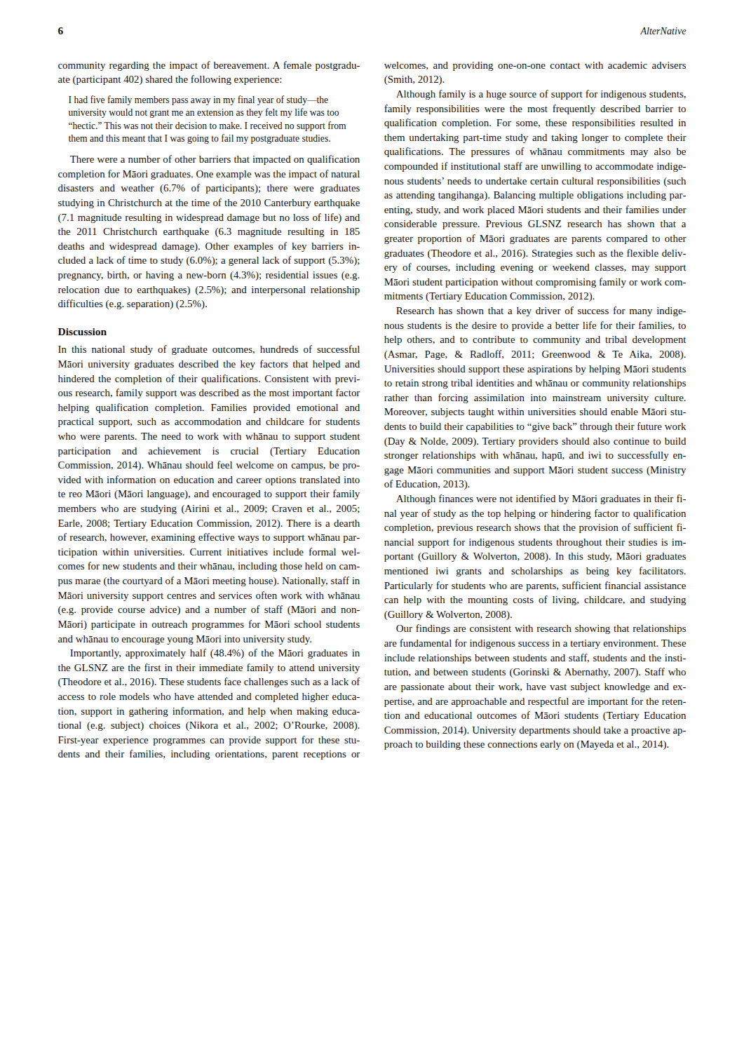6 AlterNative
community regarding the impact of bereavement. A female postgraduate (participant 402) shared the following experience:
I had five family members pass away in my final year of study—the university would not grant me an extension as they felt my life was too “hectic.” This was not their decision to make. I received no support from them and this meant that I was going to fail my postgraduate studies.
There were a number of other barriers that impacted on qualification completion for Māori graduates. One example was the impact of natural disasters and weather (6.7% of participants); there were graduates studying in Christchurch at the time of the 2010 Canterbury earthquake (7.1 magnitude resulting in widespread damage but no loss of life) and the 2011 Christchurch earthquake (6.3 magnitude resulting in 185 deaths and widespread damage). Other examples of key barriers included a lack of time to study (6.0%); a general lack of support (5.3%); pregnancy, birth, or having a new-born (4.3%); residential issues (e.g. relocation due to earthquakes) (2.5%); and interpersonal relationship difficulties (e.g. separation) (2.5%).
Discussion
In this national study of graduate outcomes, hundreds of successful Māori university graduates described the key factors that helped and hindered the completion of their qualifications. Consistent with previous research, family support was described as the most important factor helping qualification completion. Families provided emotional and practical support, such as accommodation and childcare for students who were parents. The need to work with whānau to support student participation and achievement is crucial (Tertiary Education Commission, 2014). Whānau should feel welcome on campus, be provided with information on education and career options translated into te reo Māori (Māori language), and encouraged to support their family members who are studying (Airini et al., 2009; Craven et al., 2005; Earle, 2008; Tertiary Education Commission, 2012). There is a dearth of research, however, examining effective ways to support whānau participation within universities. Current initiatives include formal welcomes for new students and their whānau, including those held on campus marae (the courtyard of a Māori meeting house). Nationally, staff in Māori university support centres and services often work with whānau (e.g. provide course advice) and a number of staff (Māori and non-Māori) participate in outreach programmes for Māori school students and whānau to encourage young Māori into university study.
Importantly, approximately half (48.4%) of the Māori graduates in the GLSNZ are the first in their immediate family to attend university (Theodore et al., 2016). These students face challenges such as a lack of access to role models who have attended and completed higher education, support in gathering information, and help when making educational (e.g. subject) choices (Nikora et al., 2002; O’Rourke, 2008). First-year experience programmes can provide support for these students and their families, including orientations, parent receptions or welcomes, and providing one-on-one contact with academic advisers (Smith, 2012).
Although family is a huge source of support for indigenous students, family responsibilities were the most frequently described barrier to qualification completion. For some, these responsibilities resulted in them undertaking part-time study and taking longer to complete their qualifications. The pressures of whānau commitments may also be compounded if institutional staff are unwilling to accommodate indigenous students’ needs to undertake certain cultural responsibilities (such as attending tangihanga). Balancing multiple obligations including parenting, study, and work placed Māori students and their families under considerable pressure. Previous GLSNZ research has shown that a greater proportion of Māori graduates are parents compared to other graduates (Theodore et al., 2016). Strategies such as the flexible delivery of courses, including evening or weekend classes, may support Māori student participation without compromising family or work commitments (Tertiary Education Commission, 2012).
Research has shown that a key driver of success for many indigenous students is the desire to provide a better life for their families, to help others, and to contribute to community and tribal development (Asmar, Page, & Radloff, 2011; Greenwood & Te Aika, 2008). Universities should support these aspirations by helping Māori students to retain strong tribal identities and whānau or community relationships rather than forcing assimilation into mainstream university culture. Moreover, subjects taught within universities should enable Māori students to build their capabilities to “give back” through their future work (Day & Nolde, 2009). Tertiary providers should also continue to build stronger relationships with whānau, hapū, and iwi to successfully engage Māori communities and support Māori student success (Ministry of Education, 2013).
Although finances were not identified by Māori graduates in their final year of study as the top helping or hindering factor to qualification completion, previous research shows that the provision of sufficient financial support for indigenous students throughout their studies is important (Guillory & Wolverton, 2008). In this study, Māori graduates mentioned iwi grants and scholarships as being key facilitators. Particularly for students who are parents, sufficient financial assistance can help with the mounting costs of living, childcare, and studying (Guillory & Wolverton, 2008).
Our findings are consistent with research showing that relationships are fundamental for indigenous success in a tertiary environment. These include relationships between students and staff, students and the institution, and between students (Gorinski & Abernathy, 2007). Staff who are passionate about their work, have vast subject knowledge and expertise, and are approachable and respectful are important for the retention and educational outcomes of Māori students (Tertiary Education Commission, 2014). University departments should take a proactive approach to building these connections early on (Mayeda et al., 2014).